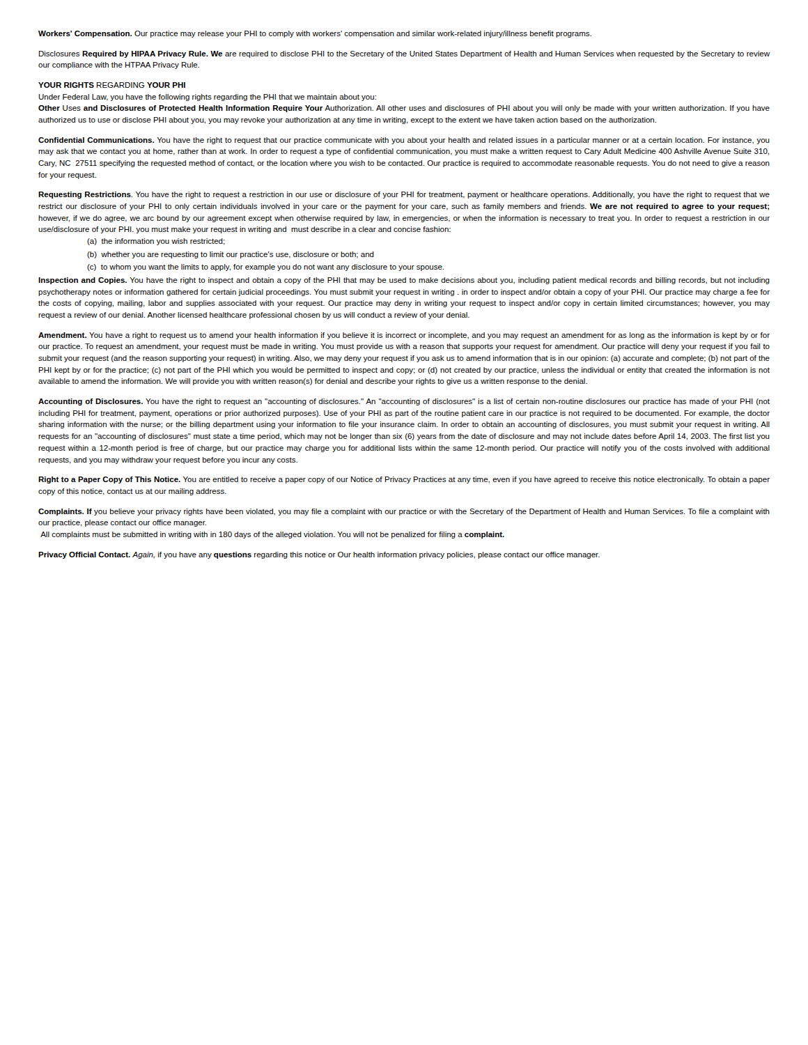Workers' Compensation. Our practice may release your PHI to comply with workers' compensation and similar work-related injury/illness benefit programs.
Disclosures Required by HIPAA Privacy Rule. We are required to disclose PHI to the Secretary of the United States Department of Health and Human Services when requested by the Secretary to review our compliance with the HTPAA Privacy Rule.
YOUR RIGHTS REGARDING YOUR PHI
Under Federal Law, you have the following rights regarding the PHI that we maintain about you:
Other Uses and Disclosures of Protected Health Information Require Your Authorization. All other uses and disclosures of PHI about you will only be made with your written authorization. If you have authorized us to use or disclose PHI about you, you may revoke your authorization at any time in writing, except to the extent we have taken action based on the authorization.
Confidential Communications. You have the right to request that our practice communicate with you about your health and related issues in a particular manner or at a certain location. For instance, you may ask that we contact you at home, rather than at work. In order to request a type of confidential communication, you must make a written request to Cary Adult Medicine 400 Ashville Avenue Suite 310, Cary, NC 27511 specifying the requested method of contact, or the location where you wish to be contacted. Our practice is required to accommodate reasonable requests. You do not need to give a reason for your request.
Requesting Restrictions. You have the right to request a restriction in our use or disclosure of your PHI for treatment, payment or healthcare operations. Additionally, you have the right to request that we restrict our disclosure of your PHI to only certain individuals involved in your care or the payment for your care, such as family members and friends. We are not required to agree to your request; however, if we do agree, we arc bound by our agreement except when otherwise required by law, in emergencies, or when the information is necessary to treat you. In order to request a restriction in our use/disclosure of your PHI. you must make your request in writing and must describe in a clear and concise fashion:
(a) the information you wish restricted;
(b) whether you are requesting to limit our practice's use, disclosure or both; and
(c) to whom you want the limits to apply, for example you do not want any disclosure to your spouse.
Inspection and Copies. You have the right to inspect and obtain a copy of the PHI that may be used to make decisions about you, including patient medical records and billing records, but not including psychotherapy notes or information gathered for certain judicial proceedings. You must submit your request in writing . in order to inspect and/or obtain a copy of your PHI. Our practice may charge a fee for the costs of copying, mailing, labor and supplies associated with your request. Our practice may deny in writing your request to inspect and/or copy in certain limited circumstances; however, you may request a review of our denial. Another licensed healthcare professional chosen by us will conduct a review of your denial.
Amendment. You have a right to request us to amend your health information if you believe it is incorrect or incomplete, and you may request an amendment for as long as the information is kept by or for our practice. To request an amendment, your request must be made in writing. You must provide us with a reason that supports your request for amendment. Our practice will deny your request if you fail to submit your request (and the reason supporting your request) in writing. Also, we may deny your request if you ask us to amend information that is in our opinion: (a) accurate and complete; (b) not part of the PHI kept by or for the practice; (c) not part of the PHI which you would be permitted to inspect and copy; or (d) not created by our practice, unless the individual or entity that created the information is not available to amend the information. We will provide you with written reason(s) for denial and describe your rights to give us a written response to the denial.
Accounting of Disclosures. You have the right to request an "accounting of disclosures." An "accounting of disclosures" is a list of certain non-routine disclosures our practice has made of your PHI (not including PHI for treatment, payment, operations or prior authorized purposes). Use of your PHI as part of the routine patient care in our practice is not required to be documented. For example, the doctor sharing information with the nurse; or the billing department using your information to file your insurance claim. In order to obtain an accounting of disclosures, you must submit your request in writing. All requests for an "accounting of disclosures" must state a time period, which may not be longer than six (6) years from the date of disclosure and may not include dates before April 14, 2003. The first list you request within a 12-month period is free of charge, but our practice may charge you for additional lists within the same 12-month period. Our practice will notify you of the costs involved with additional requests, and you may withdraw your request before you incur any costs.
Right to a Paper Copy of This Notice. You are entitled to receive a paper copy of our Notice of Privacy Practices at any time, even if you have agreed to receive this notice electronically. To obtain a paper copy of this notice, contact us at our mailing address.
Complaints. If you believe your privacy rights have been violated, you may file a complaint with our practice or with the Secretary of the Department of Health and Human Services. To file a complaint with our practice, please contact our office manager.
All complaints must be submitted in writing with in 180 days of the alleged violation. You will not be penalized for filing a complaint.
Privacy Official Contact. Again, if you have any questions regarding this notice or Our health information privacy policies, please contact our office manager.